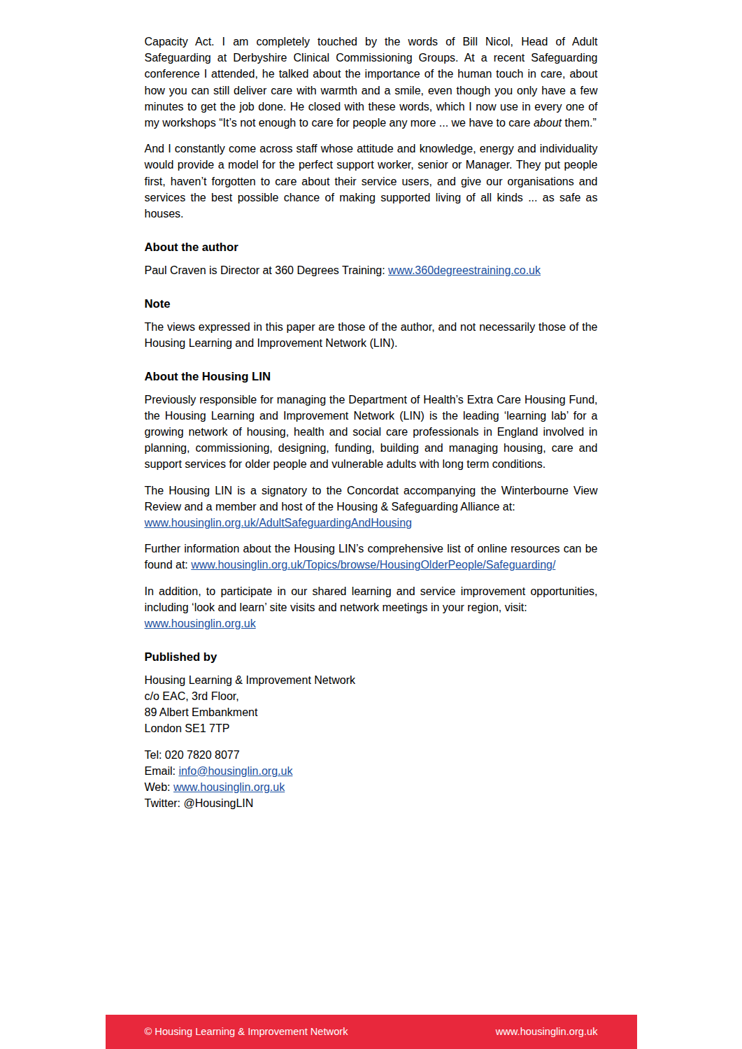Capacity Act. I am completely touched by the words of Bill Nicol, Head of Adult Safeguarding at Derbyshire Clinical Commissioning Groups. At a recent Safeguarding conference I attended, he talked about the importance of the human touch in care, about how you can still deliver care with warmth and a smile, even though you only have a few minutes to get the job done. He closed with these words, which I now use in every one of my workshops “It’s not enough to care for people any more ... we have to care about them.”
And I constantly come across staff whose attitude and knowledge, energy and individuality would provide a model for the perfect support worker, senior or Manager. They put people first, haven’t forgotten to care about their service users, and give our organisations and services the best possible chance of making supported living of all kinds ... as safe as houses.
About the author
Paul Craven is Director at 360 Degrees Training: www.360degreestraining.co.uk
Note
The views expressed in this paper are those of the author, and not necessarily those of the Housing Learning and Improvement Network (LIN).
About the Housing LIN
Previously responsible for managing the Department of Health’s Extra Care Housing Fund, the Housing Learning and Improvement Network (LIN) is the leading ‘learning lab’ for a growing network of housing, health and social care professionals in England involved in planning, commissioning, designing, funding, building and managing housing, care and support services for older people and vulnerable adults with long term conditions.
The Housing LIN is a signatory to the Concordat accompanying the Winterbourne View Review and a member and host of the Housing & Safeguarding Alliance at:
www.housinglin.org.uk/AdultSafeguardingAndHousing
Further information about the Housing LIN’s comprehensive list of online resources can be found at: www.housinglin.org.uk/Topics/browse/HousingOlderPeople/Safeguarding/
In addition, to participate in our shared learning and service improvement opportunities, including ‘look and learn’ site visits and network meetings in your region, visit:
www.housinglin.org.uk
Published by
Housing Learning & Improvement Network c/o EAC, 3rd Floor, 89 Albert Embankment London SE1 7TP
Tel: 020 7820 8077 Email: info@housinglin.org.uk Web: www.housinglin.org.uk Twitter: @HousingLIN
© Housing Learning & Improvement Network
www.housinglin.org.uk